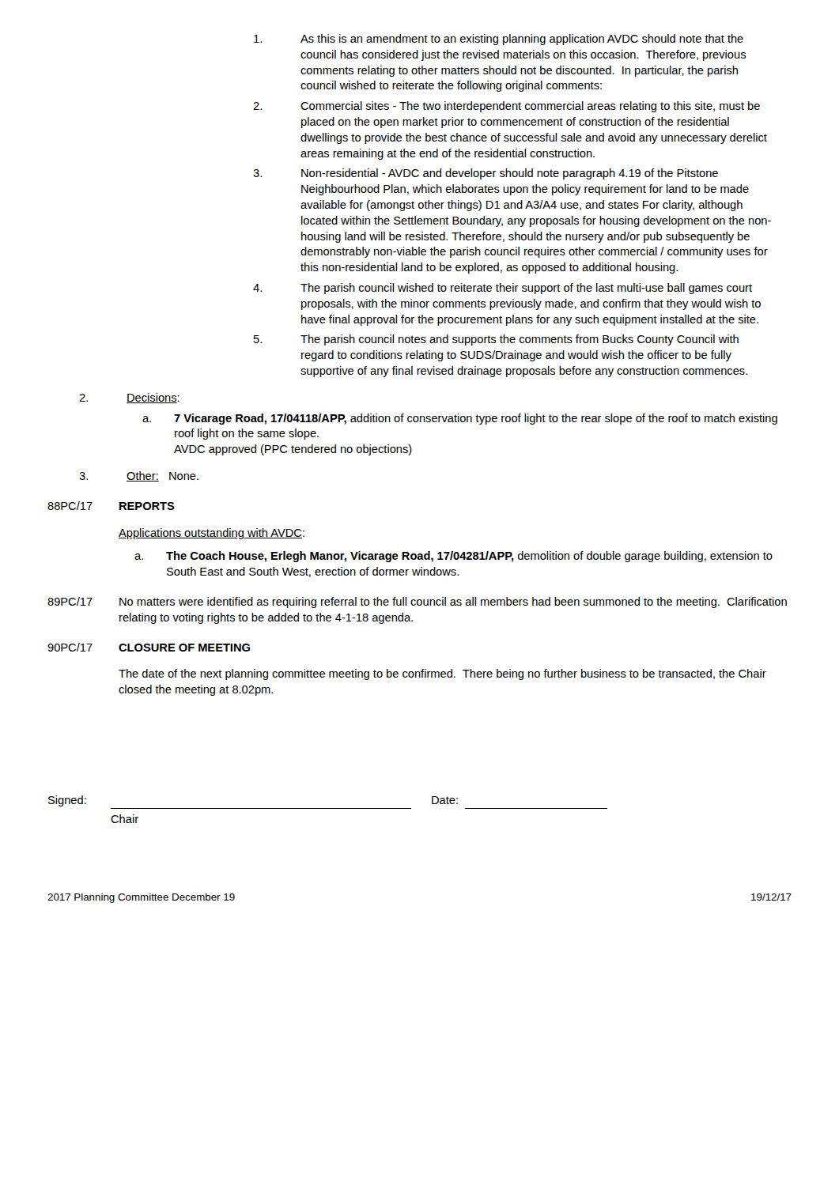1. As this is an amendment to an existing planning application AVDC should note that the council has considered just the revised materials on this occasion. Therefore, previous comments relating to other matters should not be discounted. In particular, the parish council wished to reiterate the following original comments:
2. Commercial sites - The two interdependent commercial areas relating to this site, must be placed on the open market prior to commencement of construction of the residential dwellings to provide the best chance of successful sale and avoid any unnecessary derelict areas remaining at the end of the residential construction.
3. Non-residential - AVDC and developer should note paragraph 4.19 of the Pitstone Neighbourhood Plan, which elaborates upon the policy requirement for land to be made available for (amongst other things) D1 and A3/A4 use, and states For clarity, although located within the Settlement Boundary, any proposals for housing development on the non-housing land will be resisted. Therefore, should the nursery and/or pub subsequently be demonstrably non-viable the parish council requires other commercial / community uses for this non-residential land to be explored, as opposed to additional housing.
4. The parish council wished to reiterate their support of the last multi-use ball games court proposals, with the minor comments previously made, and confirm that they would wish to have final approval for the procurement plans for any such equipment installed at the site.
5. The parish council notes and supports the comments from Bucks County Council with regard to conditions relating to SUDS/Drainage and would wish the officer to be fully supportive of any final revised drainage proposals before any construction commences.
2.
Decisions:
a.
7 Vicarage Road, 17/04118/APP, addition of conservation type roof light to the rear slope of the roof to match existing roof light on the same slope.
AVDC approved (PPC tendered no objections)
3.
Other: None.
88PC/17
REPORTS
Applications outstanding with AVDC:
a.
The Coach House, Erlegh Manor, Vicarage Road, 17/04281/APP, demolition of double garage building, extension to South East and South West, erection of dormer windows.
89PC/17
No matters were identified as requiring referral to the full council as all members had been summoned to the meeting. Clarification relating to voting rights to be added to the 4-1-18 agenda.
90PC/17
CLOSURE OF MEETING
The date of the next planning committee meeting to be confirmed. There being no further business to be transacted, the Chair closed the meeting at 8.02pm.
Signed:
Date:
Chair
2017 Planning Committee December 19
19/12/17